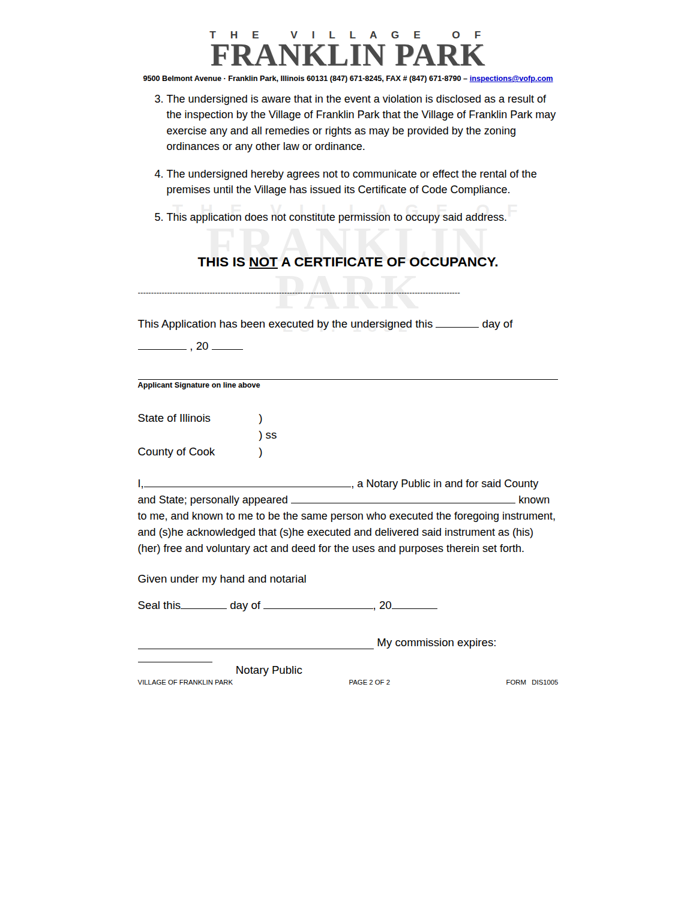T H E V I L L A G E O F
FRANKLIN PARK
EST. 1892
T H E V I L L A G E O F
FRANKLIN PARK
9500 Belmont Avenue · Franklin Park, Illinois 60131 (847) 671-8245, FAX # (847) 671-8790 – inspections@vofp.com
The undersigned is aware that in the event a violation is disclosed as a result of the inspection by the Village of Franklin Park that the Village of Franklin Park may exercise any and all remedies or rights as may be provided by the zoning ordinances or any other law or ordinance.
The undersigned hereby agrees not to communicate or effect the rental of the premises until the Village has issued its Certificate of Code Compliance.
This application does not constitute permission to occupy said address.
THIS IS NOT A CERTIFICATE OF OCCUPANCY.
-------------------------------------------------------------------------------------------------------------------------
This Application has been executed by the undersigned this day of , 20
Applicant Signature on line above
State of Illinois)
) ss
County of Cook)
I, , a Notary Public in and for said County and State; personally appeared known to me, and known to me to be the same person who executed the foregoing instrument, and (s)he acknowledged that (s)he executed and delivered said instrument as (his) (her) free and voluntary act and deed for the uses and purposes therein set forth.
Given under my hand and notarial
Seal this day of , 20
My commission expires:
Notary Public
VILLAGE OF FRANKLIN PARK
PAGE 2 OF 2
FORM DIS1005